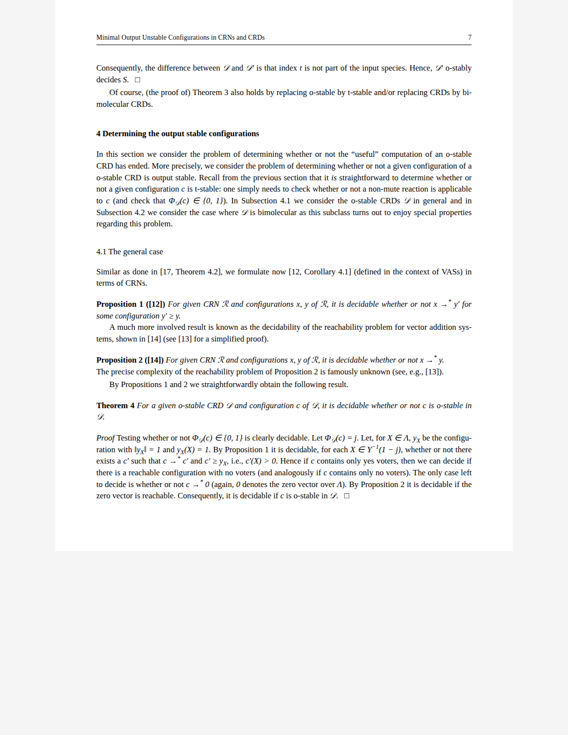Minimal Output Unstable Configurations in CRNs and CRDs 7
Consequently, the difference between 𝒟 and 𝒟′ is that index t is not part of the input species. Hence, 𝒟′ o-stably decides S. □
Of course, (the proof of) Theorem 3 also holds by replacing o-stable by t-stable and/or replacing CRDs by bimolecular CRDs.
4 Determining the output stable configurations
In this section we consider the problem of determining whether or not the “useful” computation of an o-stable CRD has ended. More precisely, we consider the problem of determining whether or not a given configuration of a o-stable CRD is output stable. Recall from the previous section that it is straightforward to determine whether or not a given configuration c is t-stable: one simply needs to check whether or not a non-mute reaction is applicable to c (and check that Φ𝒟(c) ∈ {0, 1}). In Subsection 4.1 we consider the o-stable CRDs 𝒟 in general and in Subsection 4.2 we consider the case where 𝒟 is bimolecular as this subclass turns out to enjoy special properties regarding this problem.
4.1 The general case
Similar as done in [17, Theorem 4.2], we formulate now [12, Corollary 4.1] (defined in the context of VASs) in terms of CRNs.
Proposition 1 ([12]) For given CRN ℛ and configurations x, y of ℛ, it is decidable whether or not x →* y′ for some configuration y′ ≥ y.
A much more involved result is known as the decidability of the reachability problem for vector addition systems, shown in [14] (see [13] for a simplified proof).
Proposition 2 ([14]) For given CRN ℛ and configurations x, y of ℛ, it is decidable whether or not x →* y.
The precise complexity of the reachability problem of Proposition 2 is famously unknown (see, e.g., [13]).
By Propositions 1 and 2 we straightforwardly obtain the following result.
Theorem 4 For a given o-stable CRD 𝒟 and configuration c of 𝒟, it is decidable whether or not c is o-stable in 𝒟.
Proof Testing whether or not Φ𝒟(c) ∈ {0, 1} is clearly decidable. Let Φ𝒟(c) = j. Let, for X ∈ Λ, yX be the configuration with ‖yX‖ = 1 and yX(X) = 1. By Proposition 1 it is decidable, for each X ∈ Υ−1(1 − j), whether or not there exists a c′ such that c →* c′ and c′ ≥ yX, i.e., c′(X) > 0. Hence if c contains only yes voters, then we can decide if there is a reachable configuration with no voters (and analogously if c contains only no voters). The only case left to decide is whether or not c →* 0 (again, 0 denotes the zero vector over Λ). By Proposition 2 it is decidable if the zero vector is reachable. Consequently, it is decidable if c is o-stable in 𝒟. □